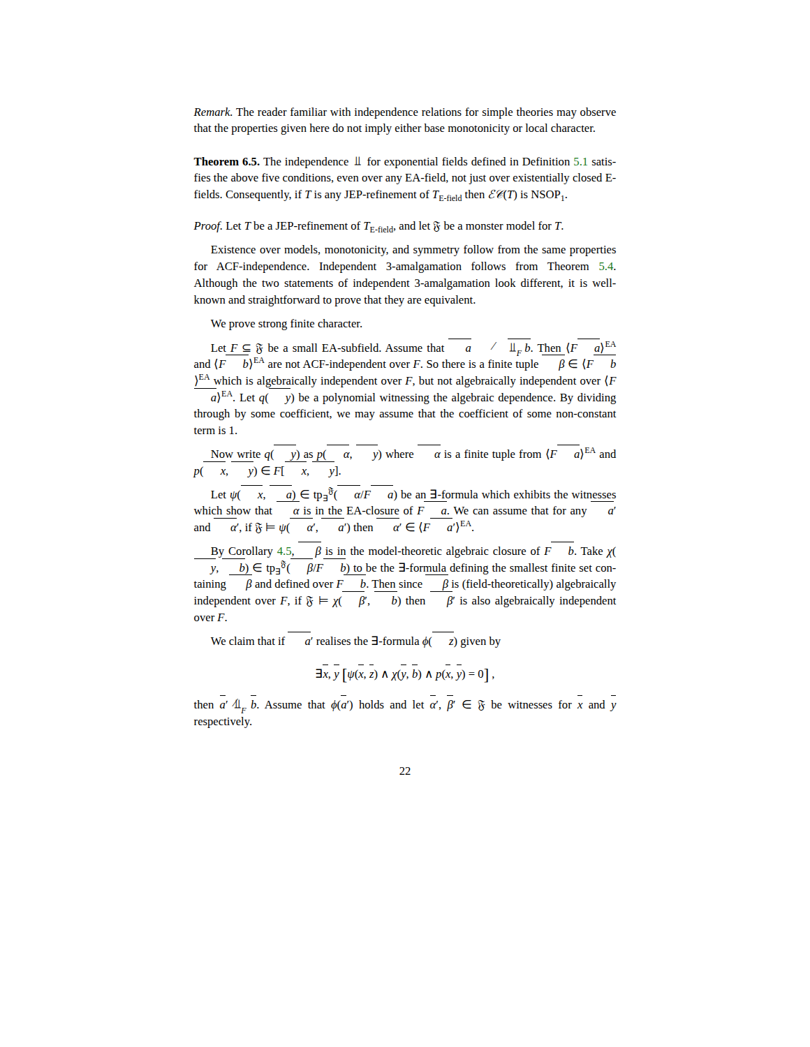Remark. The reader familiar with independence relations for simple theories may observe that the properties given here do not imply either base monotonicity or local character.
Theorem 6.5. The independence ⫫ for exponential fields defined in Definition 5.1 satisfies the above five conditions, even over any EA-field, not just over existentially closed E-fields. Consequently, if T is any JEP-refinement of TE-field then ℰ𝒞(T) is NSOP1.
Proof. Let T be a JEP-refinement of TE-field, and let 𝔉 be a monster model for T.
Existence over models, monotonicity, and symmetry follow from the same properties for ACF-independence. Independent 3-amalgamation follows from Theorem 5.4. Although the two statements of independent 3-amalgamation look different, it is well-known and straightforward to prove that they are equivalent.
We prove strong finite character.
Let F ⊆ 𝔉 be a small EA-subfield. Assume that a ⁄⫫F b. Then ⟨F a⟩EA and ⟨F b⟩EA are not ACF-independent over F. So there is a finite tuple β ∈ ⟨F b⟩EA which is algebraically independent over F, but not algebraically independent over ⟨F a⟩EA. Let q( y) be a polynomial witnessing the algebraic dependence. By dividing through by some coefficient, we may assume that the coefficient of some non-constant term is 1.
Now write q( y) as p( α, y) where α is a finite tuple from ⟨F a⟩EA and p( x, y) ∈ F[ x, y].
Let ψ( x, a) ∈ tp∃𝔉( α/F a) be an ∃-formula which exhibits the witnesses which show that α is in the EA-closure of F a. We can assume that for any a′ and α′, if 𝔉 ⊨ ψ( α′, a′) then α′ ∈ ⟨F a′⟩EA.
By Corollary 4.5, β is in the model-theoretic algebraic closure of F b. Take χ( y, b) ∈ tp∃𝔉( β/F b) to be the ∃-formula defining the smallest finite set containing β and defined over F b. Then since β is (field-theoretically) algebraically independent over F, if 𝔉 ⊨ χ( β′, b) then β′ is also algebraically independent over F.
We claim that if a′ realises the ∃-formula ϕ( z) given by
∃ x, y [ψ( x, z) ∧ χ( y, b) ∧ p( x, y) = 0] ,
then a′ ⁄⫫F b. Assume that ϕ( a′) holds and let α′, β′ ∈ 𝔉 be witnesses for x and y respectively.
22